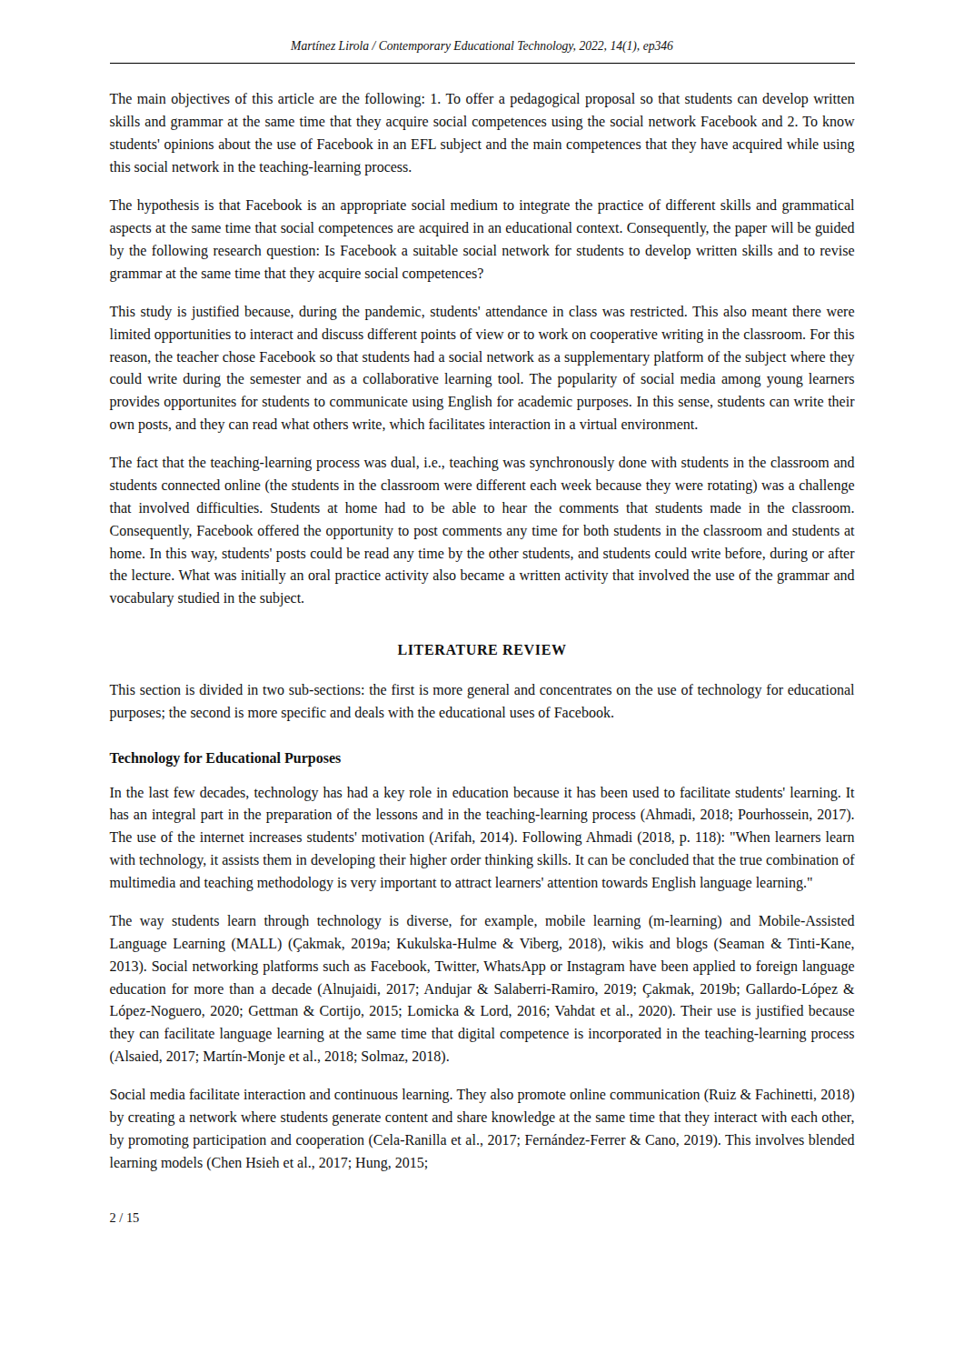Martínez Lirola / Contemporary Educational Technology, 2022, 14(1), ep346
The main objectives of this article are the following: 1. To offer a pedagogical proposal so that students can develop written skills and grammar at the same time that they acquire social competences using the social network Facebook and 2. To know students' opinions about the use of Facebook in an EFL subject and the main competences that they have acquired while using this social network in the teaching-learning process.
The hypothesis is that Facebook is an appropriate social medium to integrate the practice of different skills and grammatical aspects at the same time that social competences are acquired in an educational context. Consequently, the paper will be guided by the following research question: Is Facebook a suitable social network for students to develop written skills and to revise grammar at the same time that they acquire social competences?
This study is justified because, during the pandemic, students' attendance in class was restricted. This also meant there were limited opportunities to interact and discuss different points of view or to work on cooperative writing in the classroom. For this reason, the teacher chose Facebook so that students had a social network as a supplementary platform of the subject where they could write during the semester and as a collaborative learning tool. The popularity of social media among young learners provides opportunites for students to communicate using English for academic purposes. In this sense, students can write their own posts, and they can read what others write, which facilitates interaction in a virtual environment.
The fact that the teaching-learning process was dual, i.e., teaching was synchronously done with students in the classroom and students connected online (the students in the classroom were different each week because they were rotating) was a challenge that involved difficulties. Students at home had to be able to hear the comments that students made in the classroom. Consequently, Facebook offered the opportunity to post comments any time for both students in the classroom and students at home. In this way, students' posts could be read any time by the other students, and students could write before, during or after the lecture. What was initially an oral practice activity also became a written activity that involved the use of the grammar and vocabulary studied in the subject.
Literature Review
This section is divided in two sub-sections: the first is more general and concentrates on the use of technology for educational purposes; the second is more specific and deals with the educational uses of Facebook.
Technology for Educational Purposes
In the last few decades, technology has had a key role in education because it has been used to facilitate students' learning. It has an integral part in the preparation of the lessons and in the teaching-learning process (Ahmadi, 2018; Pourhossein, 2017). The use of the internet increases students' motivation (Arifah, 2014). Following Ahmadi (2018, p. 118): "When learners learn with technology, it assists them in developing their higher order thinking skills. It can be concluded that the true combination of multimedia and teaching methodology is very important to attract learners' attention towards English language learning."
The way students learn through technology is diverse, for example, mobile learning (m-learning) and Mobile-Assisted Language Learning (MALL) (Çakmak, 2019a; Kukulska-Hulme & Viberg, 2018), wikis and blogs (Seaman & Tinti-Kane, 2013). Social networking platforms such as Facebook, Twitter, WhatsApp or Instagram have been applied to foreign language education for more than a decade (Alnujaidi, 2017; Andujar & Salaberri-Ramiro, 2019; Çakmak, 2019b; Gallardo-López & López-Noguero, 2020; Gettman & Cortijo, 2015; Lomicka & Lord, 2016; Vahdat et al., 2020). Their use is justified because they can facilitate language learning at the same time that digital competence is incorporated in the teaching-learning process (Alsaied, 2017; Martín-Monje et al., 2018; Solmaz, 2018).
Social media facilitate interaction and continuous learning. They also promote online communication (Ruiz & Fachinetti, 2018) by creating a network where students generate content and share knowledge at the same time that they interact with each other, by promoting participation and cooperation (Cela-Ranilla et al., 2017; Fernández-Ferrer & Cano, 2019). This involves blended learning models (Chen Hsieh et al., 2017; Hung, 2015;
2 / 15